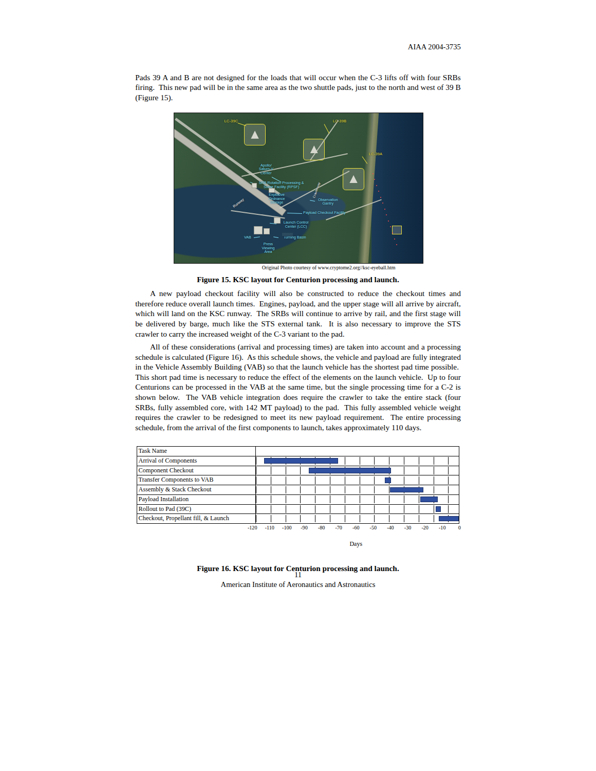AIAA 2004-3735
Pads 39 A and B are not designed for the loads that will occur when the C-3 lifts off with four SRBs firing. This new pad will be in the same area as the two shuttle pads, just to the north and west of 39 B (Figure 15).
LC-39C
LC-39B
LC-39A
Apollo/
Saturn-V
Center
SRB Rotation Processing &
Surge Facility (RPSF)
Explosive
Ordnance
Storage
Observation
Gantry
Payload Checkout Facility
Launch Control
Center (LCC)
VAB
Turning Basin
Press
Viewing
Area
Runway
Crawlerway
Original Photo courtesy of www.cryptome2.org//ksc-eyeball.htm
Figure 15. KSC layout for Centurion processing and launch.
A new payload checkout facility will also be constructed to reduce the checkout times and therefore reduce overall launch times. Engines, payload, and the upper stage will all arrive by aircraft, which will land on the KSC runway. The SRBs will continue to arrive by rail, and the first stage will be delivered by barge, much like the STS external tank. It is also necessary to improve the STS crawler to carry the increased weight of the C-3 variant to the pad.
All of these considerations (arrival and processing times) are taken into account and a processing schedule is calculated (Figure 16). As this schedule shows, the vehicle and payload are fully integrated in the Vehicle Assembly Building (VAB) so that the launch vehicle has the shortest pad time possible. This short pad time is necessary to reduce the effect of the elements on the launch vehicle. Up to four Centurions can be processed in the VAB at the same time, but the single processing time for a C-2 is shown below. The VAB vehicle integration does require the crawler to take the entire stack (four SRBs, fully assembled core, with 142 MT payload) to the pad. This fully assembled vehicle weight requires the crawler to be redesigned to meet its new payload requirement. The entire processing schedule, from the arrival of the first components to launch, takes approximately 110 days.
| Task Name | |
| --- | --- |
| Arrival of Components | |
| Component Checkout | |
| Transfer Components to VAB | |
| Assembly & Stack Checkout | |
| Payload Installation | |
| Rollout to Pad (39C) | |
| Checkout, Propellant fill, & Launch | |
-120 -110 -100 -90 -80 -70 -60 -50 -40 -30 -20 -10 0
Days
Figure 16. KSC layout for Centurion processing and launch.
11 American Institute of Aeronautics and Astronautics